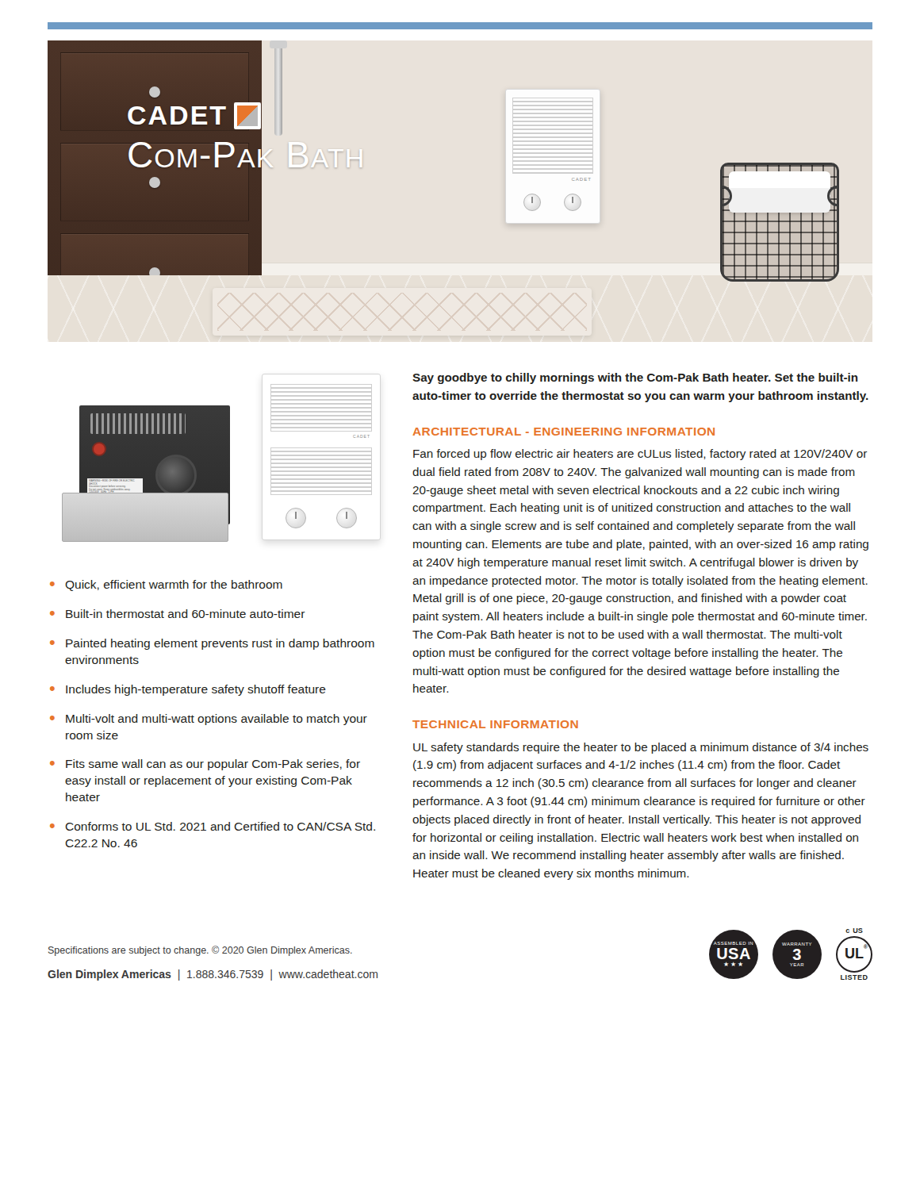CADET
CADET
COM-PAK BATH
WARNING • RISK OF FIRE OR ELECTRIC SHOCK
Disconnect power before servicing.
Do not cover. Keep combustibles away.
120/240V 60Hz 1 PH
Model: CSC Series
Made in USA
CADET
Quick, efficient warmth for the bathroom
Built-in thermostat and 60-minute auto-timer
Painted heating element prevents rust in damp bathroom environments
Includes high-temperature safety shutoff feature
Multi-volt and multi-watt options available to match your room size
Fits same wall can as our popular Com-Pak series, for easy install or replacement of your existing Com-Pak heater
Conforms to UL Std. 2021 and Certified to CAN/CSA Std. C22.2 No. 46
Say goodbye to chilly mornings with the Com-Pak Bath heater. Set the built-in auto-timer to override the thermostat so you can warm your bathroom instantly.
Architectural - Engineering Information
Fan forced up flow electric air heaters are cULus listed, factory rated at 120V/240V or dual field rated from 208V to 240V. The galvanized wall mounting can is made from 20-gauge sheet metal with seven electrical knockouts and a 22 cubic inch wiring compartment. Each heating unit is of unitized construction and attaches to the wall can with a single screw and is self contained and completely separate from the wall mounting can. Elements are tube and plate, painted, with an over-sized 16 amp rating at 240V high temperature manual reset limit switch. A centrifugal blower is driven by an impedance protected motor. The motor is totally isolated from the heating element. Metal grill is of one piece, 20-gauge construction, and finished with a powder coat paint system. All heaters include a built-in single pole thermostat and 60-minute timer. The Com-Pak Bath heater is not to be used with a wall thermostat. The multi-volt option must be configured for the correct voltage before installing the heater. The multi-watt option must be configured for the desired wattage before installing the heater.
Technical Information
UL safety standards require the heater to be placed a minimum distance of 3/4 inches (1.9 cm) from adjacent surfaces and 4-1/2 inches (11.4 cm) from the floor. Cadet recommends a 12 inch (30.5 cm) clearance from all surfaces for longer and cleaner performance. A 3 foot (91.44 cm) minimum clearance is required for furniture or other objects placed directly in front of heater. Install vertically. This heater is not approved for horizontal or ceiling installation. Electric wall heaters work best when installed on an inside wall. We recommend installing heater assembly after walls are finished. Heater must be cleaned every six months minimum.
Specifications are subject to change. © 2020 Glen Dimplex Americas.
Glen Dimplex Americas | 1.888.346.7539 | www.cadetheat.com
ASSEMBLED IN USA ★★★
WARRANTY 3 YEAR
cUS
UL®
LISTED